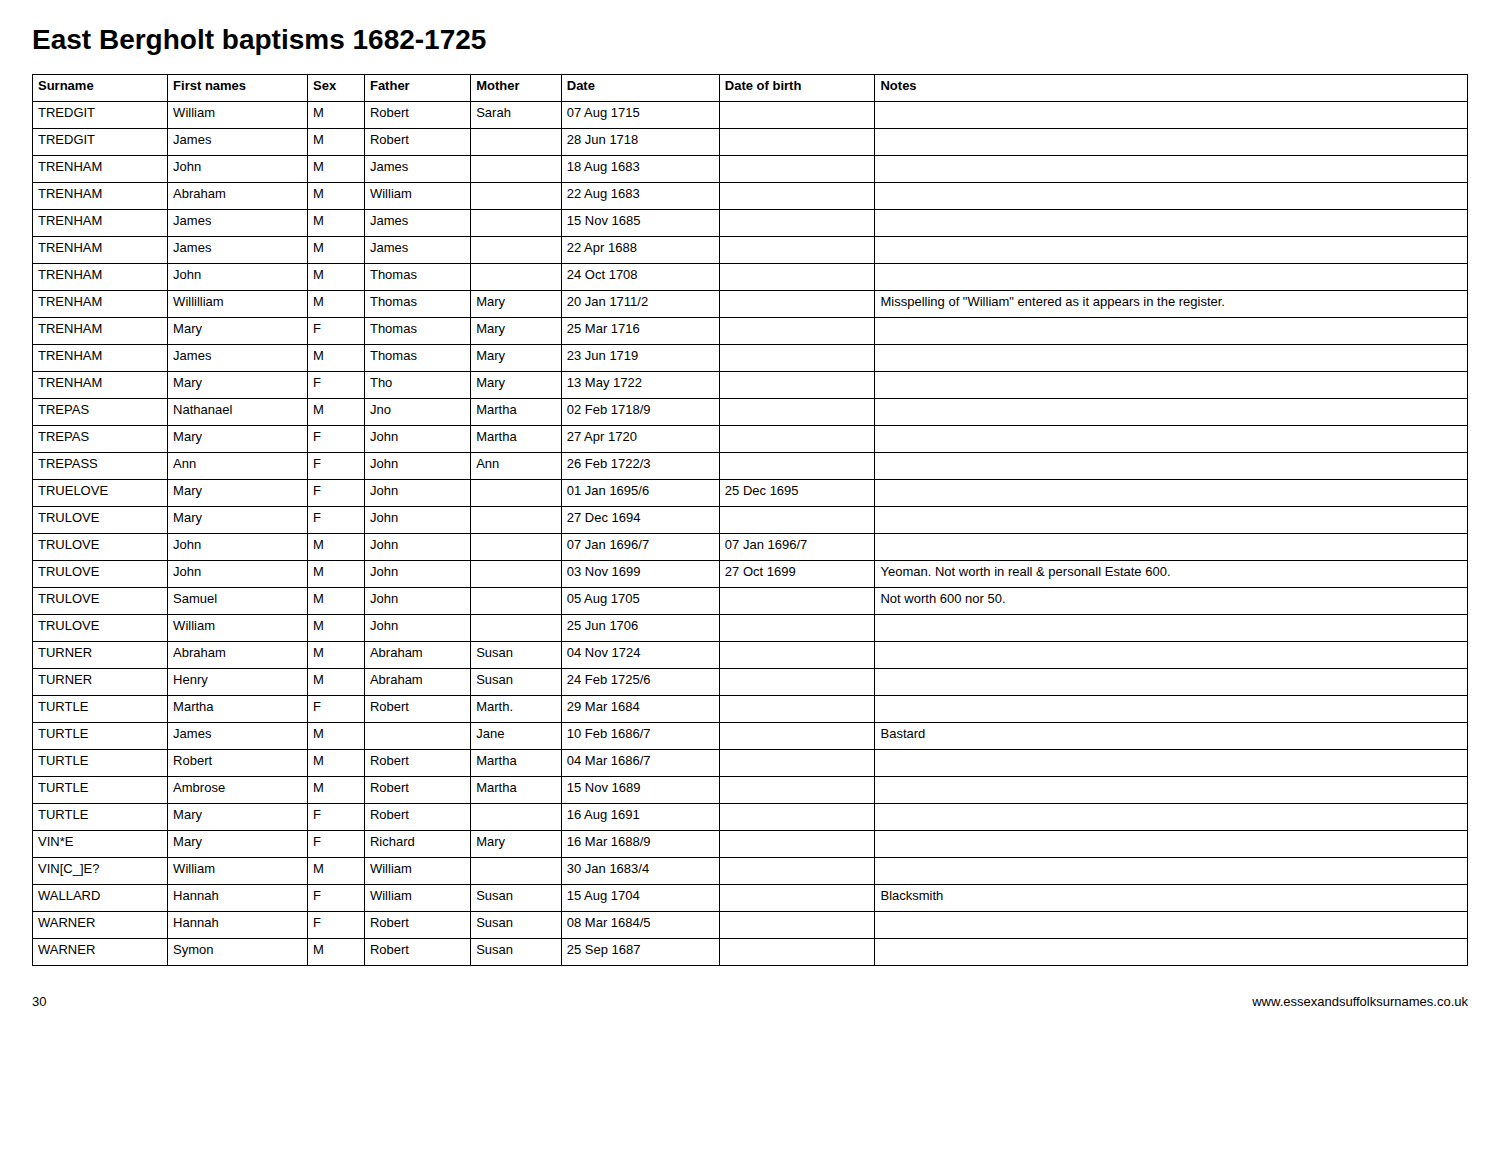East Bergholt baptisms 1682-1725
| Surname | First names | Sex | Father | Mother | Date | Date of birth | Notes |
| --- | --- | --- | --- | --- | --- | --- | --- |
| TREDGIT | William | M | Robert | Sarah | 07 Aug 1715 | | |
| TREDGIT | James | M | Robert | | 28 Jun 1718 | | |
| TRENHAM | John | M | James | | 18 Aug 1683 | | |
| TRENHAM | Abraham | M | William | | 22 Aug 1683 | | |
| TRENHAM | James | M | James | | 15 Nov 1685 | | |
| TRENHAM | James | M | James | | 22 Apr 1688 | | |
| TRENHAM | John | M | Thomas | | 24 Oct 1708 | | |
| TRENHAM | Willilliam | M | Thomas | Mary | 20 Jan 1711/2 | | Misspelling of "William" entered as it appears in the register. |
| TRENHAM | Mary | F | Thomas | Mary | 25 Mar 1716 | | |
| TRENHAM | James | M | Thomas | Mary | 23 Jun 1719 | | |
| TRENHAM | Mary | F | Tho | Mary | 13 May 1722 | | |
| TREPAS | Nathanael | M | Jno | Martha | 02 Feb 1718/9 | | |
| TREPAS | Mary | F | John | Martha | 27 Apr 1720 | | |
| TREPASS | Ann | F | John | Ann | 26 Feb 1722/3 | | |
| TRUELOVE | Mary | F | John | | 01 Jan 1695/6 | 25 Dec 1695 | |
| TRULOVE | Mary | F | John | | 27 Dec 1694 | | |
| TRULOVE | John | M | John | | 07 Jan 1696/7 | 07 Jan 1696/7 | |
| TRULOVE | John | M | John | | 03 Nov 1699 | 27 Oct 1699 | Yeoman. Not worth in reall & personall Estate 600. |
| TRULOVE | Samuel | M | John | | 05 Aug 1705 | | Not worth 600 nor 50. |
| TRULOVE | William | M | John | | 25 Jun 1706 | | |
| TURNER | Abraham | M | Abraham | Susan | 04 Nov 1724 | | |
| TURNER | Henry | M | Abraham | Susan | 24 Feb 1725/6 | | |
| TURTLE | Martha | F | Robert | Marth. | 29 Mar 1684 | | |
| TURTLE | James | M | | Jane | 10 Feb 1686/7 | | Bastard |
| TURTLE | Robert | M | Robert | Martha | 04 Mar 1686/7 | | |
| TURTLE | Ambrose | M | Robert | Martha | 15 Nov 1689 | | |
| TURTLE | Mary | F | Robert | | 16 Aug 1691 | | |
| VIN*E | Mary | F | Richard | Mary | 16 Mar 1688/9 | | |
| VIN[C_]E? | William | M | William | | 30 Jan 1683/4 | | |
| WALLARD | Hannah | F | William | Susan | 15 Aug 1704 | | Blacksmith |
| WARNER | Hannah | F | Robert | Susan | 08 Mar 1684/5 | | |
| WARNER | Symon | M | Robert | Susan | 25 Sep 1687 | | |
30 www.essexandsuffolksurnames.co.uk